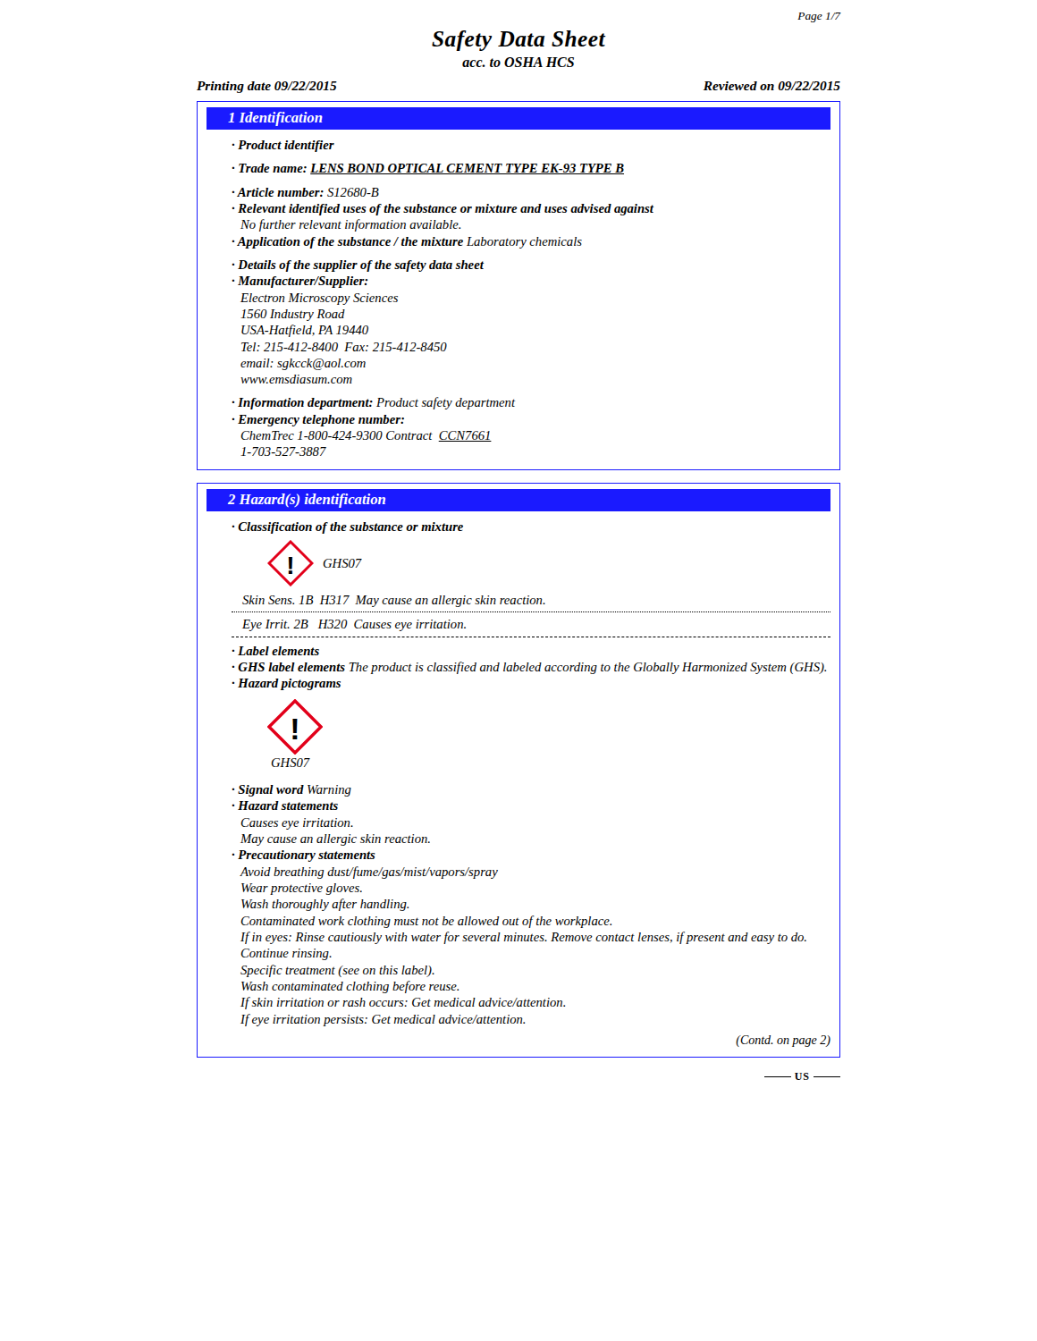Page 1/7
Safety Data Sheet
acc. to OSHA HCS
Printing date 09/22/2015 Reviewed on 09/22/2015
1 Identification
· Product identifier
· Trade name: LENS BOND OPTICAL CEMENT TYPE EK-93 TYPE B
· Article number: S12680-B
· Relevant identified uses of the substance or mixture and uses advised against
No further relevant information available.
· Application of the substance / the mixture Laboratory chemicals
· Details of the supplier of the safety data sheet
· Manufacturer/Supplier:
Electron Microscopy Sciences
1560 Industry Road
USA-Hatfield, PA 19440
Tel: 215-412-8400 Fax: 215-412-8450
email: sgkcck@aol.com
www.emsdiasum.com
· Information department: Product safety department
· Emergency telephone number:
ChemTrec 1-800-424-9300 Contract CCN7661
1-703-527-3887
2 Hazard(s) identification
· Classification of the substance or mixture
! GHS07
Skin Sens. 1B H317 May cause an allergic skin reaction.
Eye Irrit. 2B H320 Causes eye irritation.
· Label elements
· GHS label elements The product is classified and labeled according to the Globally Harmonized System (GHS).
· Hazard pictograms
!
GHS07
· Signal word Warning
· Hazard statements
Causes eye irritation.
May cause an allergic skin reaction.
· Precautionary statements
Avoid breathing dust/fume/gas/mist/vapors/spray
Wear protective gloves.
Wash thoroughly after handling.
Contaminated work clothing must not be allowed out of the workplace.
If in eyes: Rinse cautiously with water for several minutes. Remove contact lenses, if present and easy to do. Continue rinsing.
Specific treatment (see on this label).
Wash contaminated clothing before reuse.
If skin irritation or rash occurs: Get medical advice/attention.
If eye irritation persists: Get medical advice/attention.
(Contd. on page 2)
US